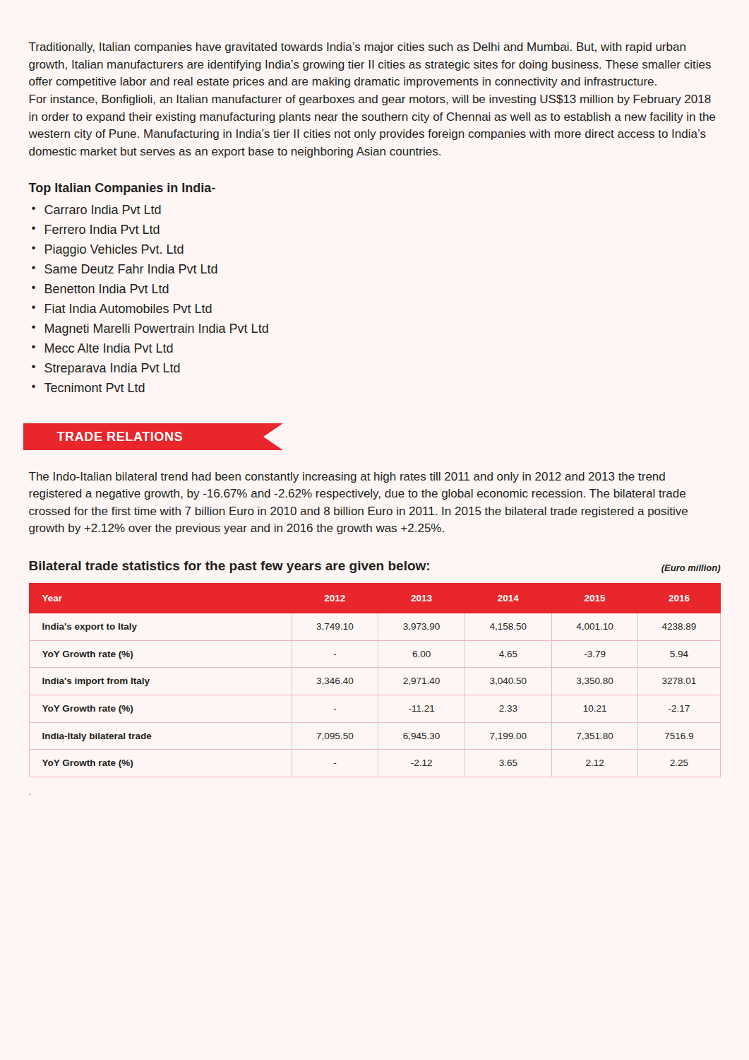Traditionally, Italian companies have gravitated towards India’s major cities such as Delhi and Mumbai. But, with rapid urban growth, Italian manufacturers are identifying India’s growing tier II cities as strategic sites for doing business. These smaller cities offer competitive labor and real estate prices and are making dramatic improvements in connectivity and infrastructure.
For instance, Bonfiglioli, an Italian manufacturer of gearboxes and gear motors, will be investing US$13 million by February 2018 in order to expand their existing manufacturing plants near the southern city of Chennai as well as to establish a new facility in the western city of Pune. Manufacturing in India’s tier II cities not only provides foreign companies with more direct access to India’s domestic market but serves as an export base to neighboring Asian countries.
Top Italian Companies in India-
Carraro India Pvt Ltd
Ferrero India Pvt Ltd
Piaggio Vehicles Pvt. Ltd
Same Deutz Fahr India Pvt Ltd
Benetton India Pvt Ltd
Fiat India Automobiles Pvt Ltd
Magneti Marelli Powertrain India Pvt Ltd
Mecc Alte India Pvt Ltd
Streparava India Pvt Ltd
Tecnimont Pvt Ltd
TRADE RELATIONS
The Indo-Italian bilateral trend had been constantly increasing at high rates till 2011 and only in 2012 and 2013 the trend registered a negative growth, by -16.67% and -2.62% respectively, due to the global economic recession. The bilateral trade crossed for the first time with 7 billion Euro in 2010 and 8 billion Euro in 2011. In 2015 the bilateral trade registered a positive growth by +2.12% over the previous year and in 2016 the growth was +2.25%.
Bilateral trade statistics for the past few years are given below: (Euro million)
| Year | 2012 | 2013 | 2014 | 2015 | 2016 |
| --- | --- | --- | --- | --- | --- |
| India's export to Italy | 3,749.10 | 3,973.90 | 4,158.50 | 4,001.10 | 4238.89 |
| YoY Growth rate (%) | - | 6.00 | 4.65 | -3.79 | 5.94 |
| India's import from Italy | 3,346.40 | 2,971.40 | 3,040.50 | 3,350.80 | 3278.01 |
| YoY Growth rate (%) | - | -11.21 | 2.33 | 10.21 | -2.17 |
| India-Italy bilateral trade | 7,095.50 | 6,945.30 | 7,199.00 | 7,351.80 | 7516.9 |
| YoY Growth rate (%) | - | -2.12 | 3.65 | 2.12 | 2.25 |
.